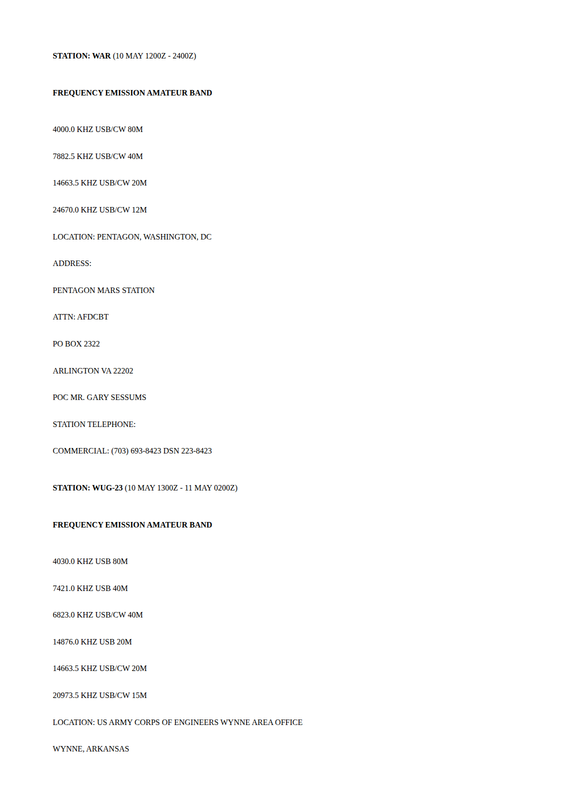STATION: WAR (10 MAY 1200Z - 2400Z)
FREQUENCY EMISSION AMATEUR BAND
4000.0 KHZ USB/CW 80M
7882.5 KHZ USB/CW 40M
14663.5 KHZ USB/CW 20M
24670.0 KHZ USB/CW 12M
LOCATION: PENTAGON, WASHINGTON, DC
ADDRESS:
PENTAGON MARS STATION
ATTN: AFDCBT
PO BOX 2322
ARLINGTON VA 22202
POC MR. GARY SESSUMS
STATION TELEPHONE:
COMMERCIAL: (703) 693-8423 DSN 223-8423
STATION: WUG-23 (10 MAY 1300Z - 11 MAY 0200Z)
FREQUENCY EMISSION AMATEUR BAND
4030.0 KHZ USB 80M
7421.0 KHZ USB 40M
6823.0 KHZ USB/CW 40M
14876.0 KHZ USB 20M
14663.5 KHZ USB/CW 20M
20973.5 KHZ USB/CW 15M
LOCATION: US ARMY CORPS OF ENGINEERS WYNNE AREA OFFICE
WYNNE, ARKANSAS